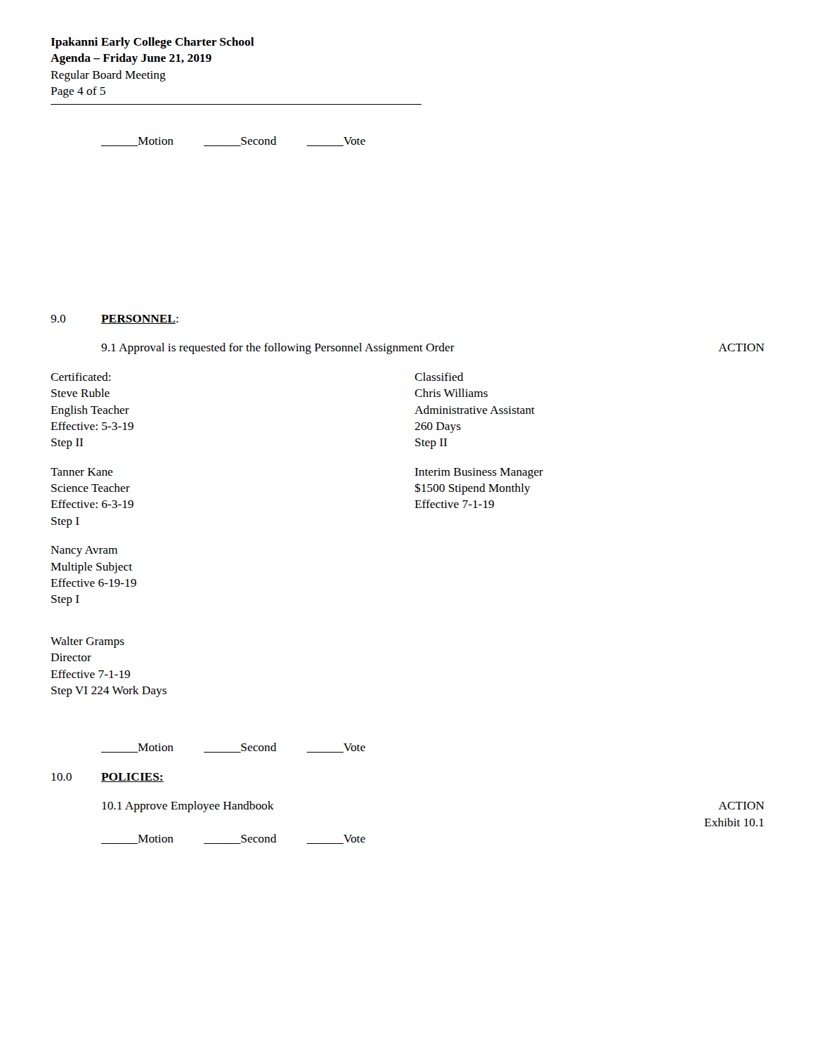Ipakanni Early College Charter School
Agenda – Friday June 21, 2019
Regular Board Meeting
Page 4 of 5
______Motion ______Second ______Vote
9.0
PERSONNEL
:
9.1 Approval is requested for the following Personnel Assignment Order
ACTION
Certificated:
Steve Ruble
English Teacher
Effective: 5-3-19
Step II
Tanner Kane
Science Teacher
Effective: 6-3-19
Step I
Nancy Avram
Multiple Subject
Effective 6-19-19
Step I
Walter Gramps
Director
Effective 7-1-19
Step VI 224 Work Days
Classified
Chris Williams
Administrative Assistant
260 Days
Step II
Interim Business Manager
$1500 Stipend Monthly
Effective 7-1-19
______Motion ______Second ______Vote
10.0
POLICIES:
10.1 Approve Employee Handbook
ACTION
Exhibit 10.1
______Motion ______Second ______Vote